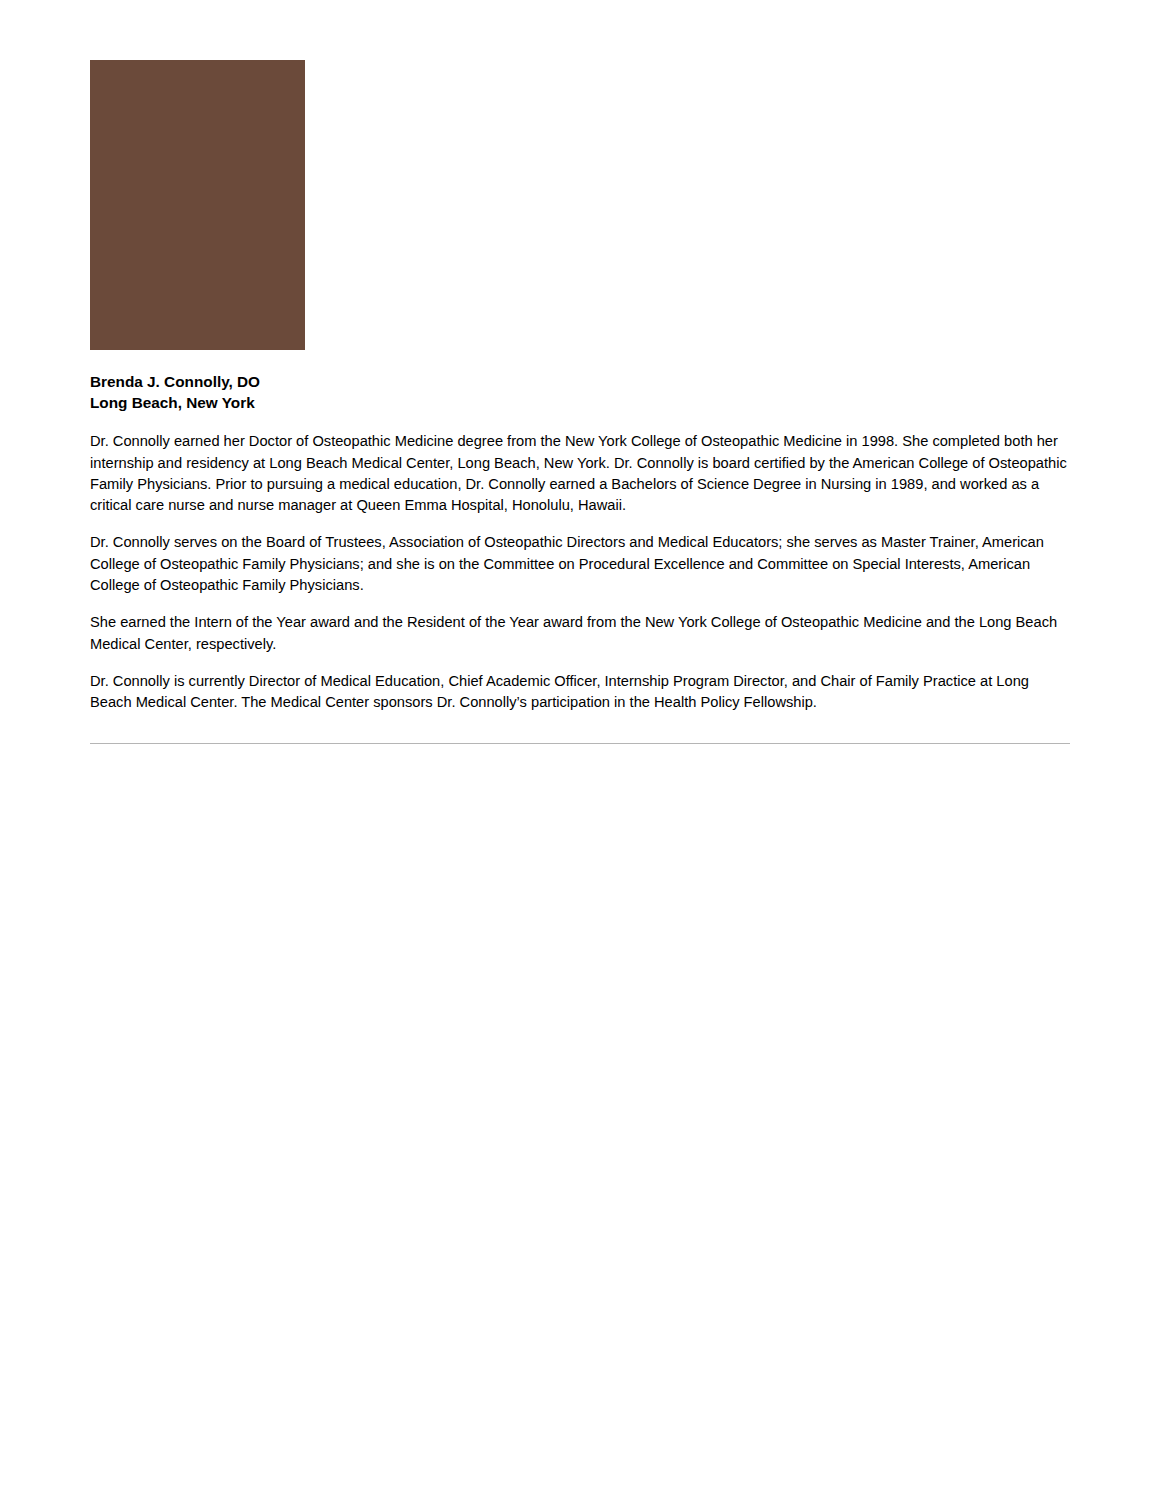Brenda J. Connolly, DO
Long Beach, New York
Dr. Connolly earned her Doctor of Osteopathic Medicine degree from the New York College of Osteopathic Medicine in 1998. She completed both her internship and residency at Long Beach Medical Center, Long Beach, New York. Dr. Connolly is board certified by the American College of Osteopathic Family Physicians. Prior to pursuing a medical education, Dr. Connolly earned a Bachelors of Science Degree in Nursing in 1989, and worked as a critical care nurse and nurse manager at Queen Emma Hospital, Honolulu, Hawaii.
Dr. Connolly serves on the Board of Trustees, Association of Osteopathic Directors and Medical Educators; she serves as Master Trainer, American College of Osteopathic Family Physicians; and she is on the Committee on Procedural Excellence and Committee on Special Interests, American College of Osteopathic Family Physicians.
She earned the Intern of the Year award and the Resident of the Year award from the New York College of Osteopathic Medicine and the Long Beach Medical Center, respectively.
Dr. Connolly is currently Director of Medical Education, Chief Academic Officer, Internship Program Director, and Chair of Family Practice at Long Beach Medical Center. The Medical Center sponsors Dr. Connolly’s participation in the Health Policy Fellowship.